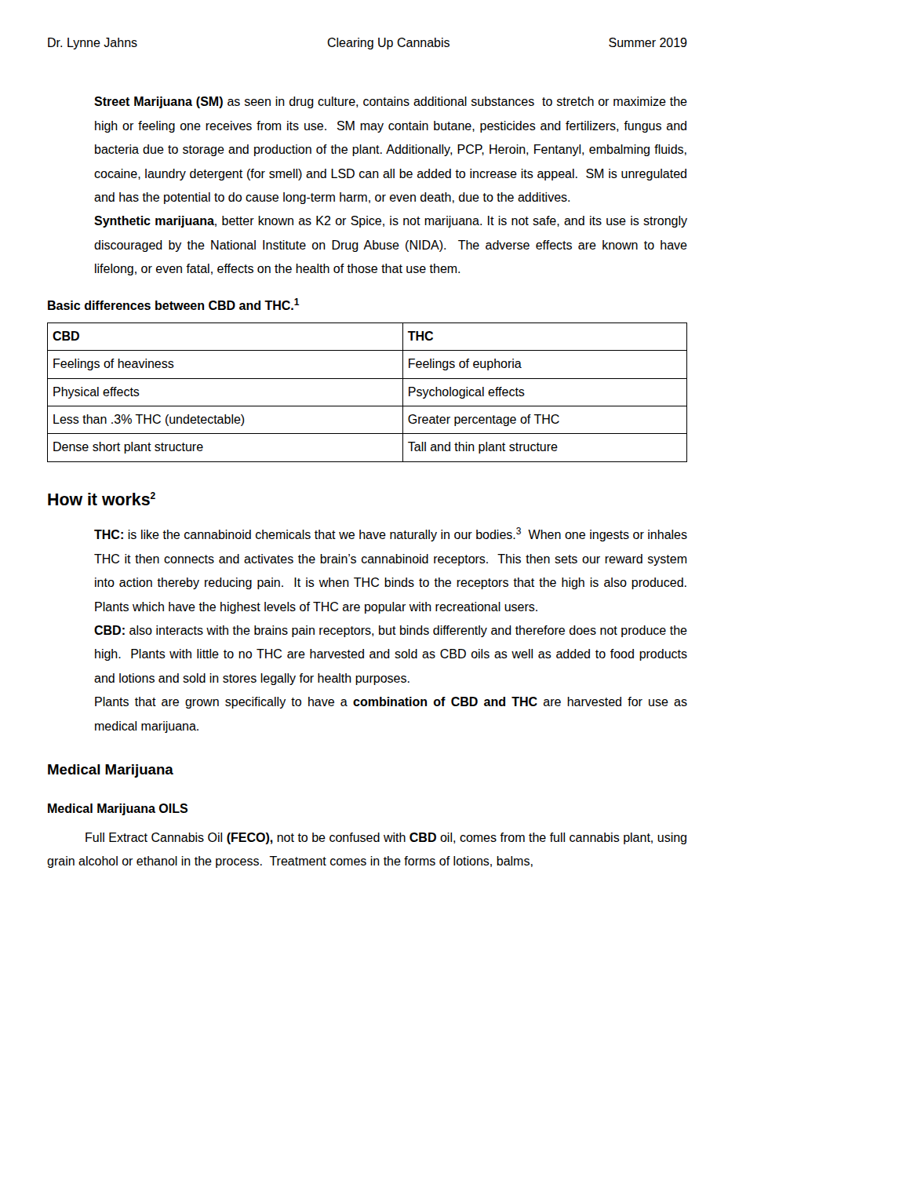Dr. Lynne Jahns Clearing Up Cannabis Summer 2019
Street Marijuana (SM) as seen in drug culture, contains additional substances to stretch or maximize the high or feeling one receives from its use. SM may contain butane, pesticides and fertilizers, fungus and bacteria due to storage and production of the plant. Additionally, PCP, Heroin, Fentanyl, embalming fluids, cocaine, laundry detergent (for smell) and LSD can all be added to increase its appeal. SM is unregulated and has the potential to do cause long-term harm, or even death, due to the additives.
Synthetic marijuana, better known as K2 or Spice, is not marijuana. It is not safe, and its use is strongly discouraged by the National Institute on Drug Abuse (NIDA). The adverse effects are known to have lifelong, or even fatal, effects on the health of those that use them.
Basic differences between CBD and THC.1
| CBD | THC |
| Feelings of heaviness | Feelings of euphoria |
| Physical effects | Psychological effects |
| Less than .3% THC (undetectable) | Greater percentage of THC |
| Dense short plant structure | Tall and thin plant structure |
How it works2
THC: is like the cannabinoid chemicals that we have naturally in our bodies.3 When one ingests or inhales THC it then connects and activates the brain’s cannabinoid receptors. This then sets our reward system into action thereby reducing pain. It is when THC binds to the receptors that the high is also produced. Plants which have the highest levels of THC are popular with recreational users.
CBD: also interacts with the brains pain receptors, but binds differently and therefore does not produce the high. Plants with little to no THC are harvested and sold as CBD oils as well as added to food products and lotions and sold in stores legally for health purposes.
Plants that are grown specifically to have a combination of CBD and THC are harvested for use as medical marijuana.
Medical Marijuana
Medical Marijuana OILS
Full Extract Cannabis Oil (FECO), not to be confused with CBD oil, comes from the full cannabis plant, using grain alcohol or ethanol in the process. Treatment comes in the forms of lotions, balms,